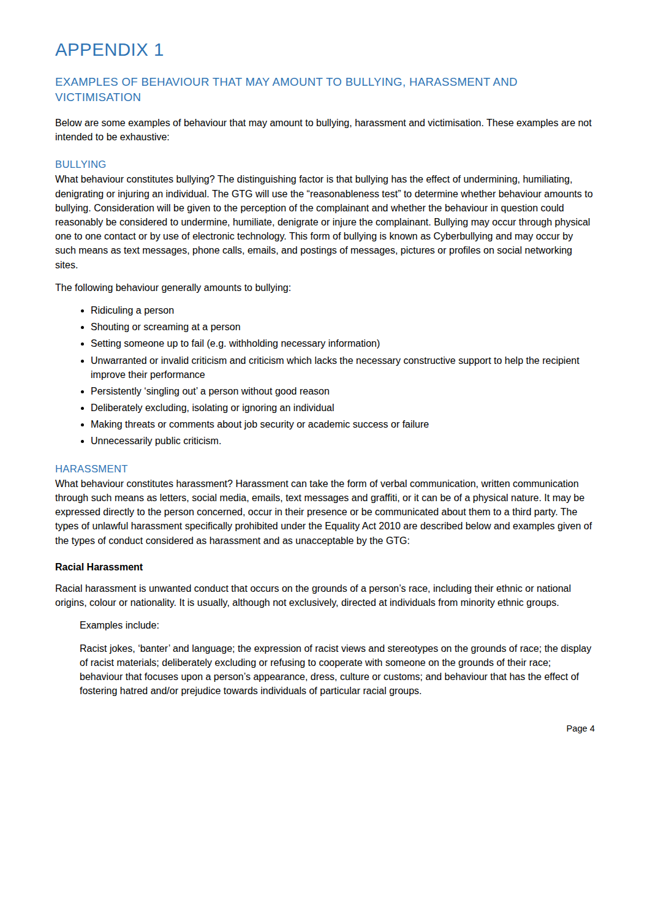APPENDIX 1
EXAMPLES OF BEHAVIOUR THAT MAY AMOUNT TO BULLYING, HARASSMENT AND VICTIMISATION
Below are some examples of behaviour that may amount to bullying, harassment and victimisation. These examples are not intended to be exhaustive:
BULLYING
What behaviour constitutes bullying? The distinguishing factor is that bullying has the effect of undermining, humiliating, denigrating or injuring an individual. The GTG will use the “reasonableness test” to determine whether behaviour amounts to bullying. Consideration will be given to the perception of the complainant and whether the behaviour in question could reasonably be considered to undermine, humiliate, denigrate or injure the complainant. Bullying may occur through physical one to one contact or by use of electronic technology. This form of bullying is known as Cyberbullying and may occur by such means as text messages, phone calls, emails, and postings of messages, pictures or profiles on social networking sites.
The following behaviour generally amounts to bullying:
Ridiculing a person
Shouting or screaming at a person
Setting someone up to fail (e.g. withholding necessary information)
Unwarranted or invalid criticism and criticism which lacks the necessary constructive support to help the recipient improve their performance
Persistently ‘singling out’ a person without good reason
Deliberately excluding, isolating or ignoring an individual
Making threats or comments about job security or academic success or failure
Unnecessarily public criticism.
HARASSMENT
What behaviour constitutes harassment? Harassment can take the form of verbal communication, written communication through such means as letters, social media, emails, text messages and graffiti, or it can be of a physical nature. It may be expressed directly to the person concerned, occur in their presence or be communicated about them to a third party. The types of unlawful harassment specifically prohibited under the Equality Act 2010 are described below and examples given of the types of conduct considered as harassment and as unacceptable by the GTG:
Racial Harassment
Racial harassment is unwanted conduct that occurs on the grounds of a person’s race, including their ethnic or national origins, colour or nationality. It is usually, although not exclusively, directed at individuals from minority ethnic groups.
Examples include:
Racist jokes, ‘banter’ and language; the expression of racist views and stereotypes on the grounds of race; the display of racist materials; deliberately excluding or refusing to cooperate with someone on the grounds of their race; behaviour that focuses upon a person’s appearance, dress, culture or customs; and behaviour that has the effect of fostering hatred and/or prejudice towards individuals of particular racial groups.
Page 4